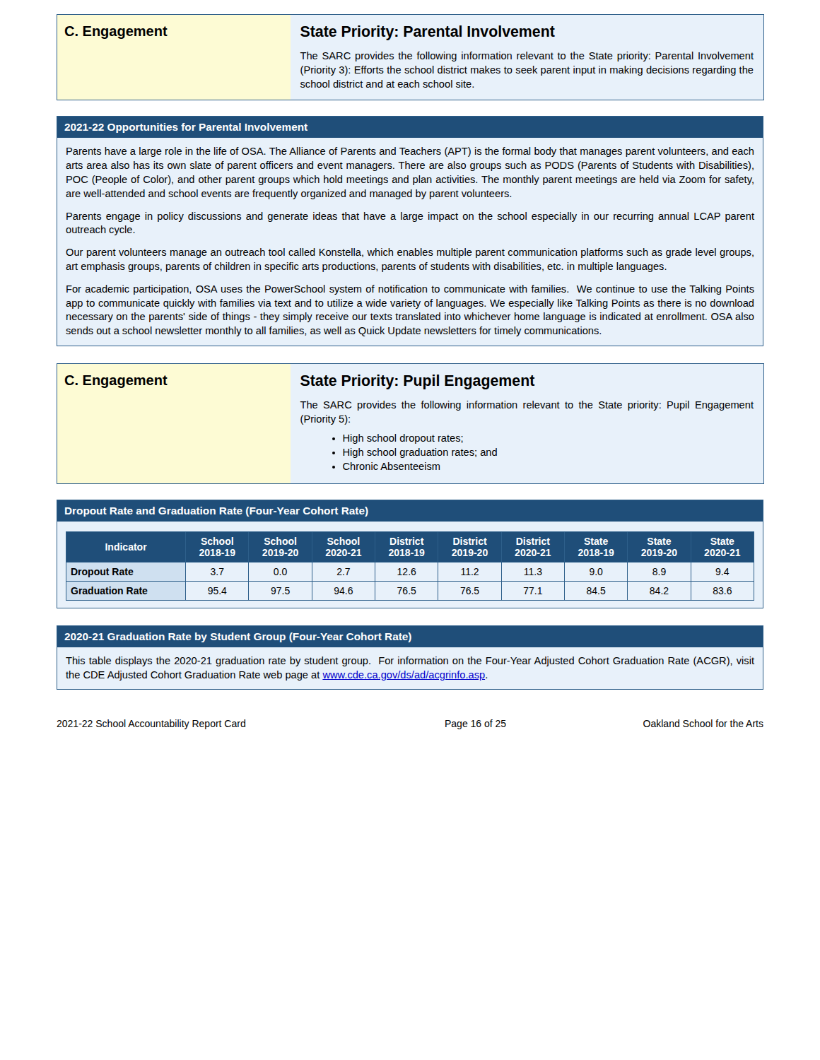C. Engagement
State Priority: Parental Involvement
The SARC provides the following information relevant to the State priority: Parental Involvement (Priority 3): Efforts the school district makes to seek parent input in making decisions regarding the school district and at each school site.
2021-22 Opportunities for Parental Involvement
Parents have a large role in the life of OSA. The Alliance of Parents and Teachers (APT) is the formal body that manages parent volunteers, and each arts area also has its own slate of parent officers and event managers. There are also groups such as PODS (Parents of Students with Disabilities), POC (People of Color), and other parent groups which hold meetings and plan activities. The monthly parent meetings are held via Zoom for safety, are well-attended and school events are frequently organized and managed by parent volunteers.
Parents engage in policy discussions and generate ideas that have a large impact on the school especially in our recurring annual LCAP parent outreach cycle.
Our parent volunteers manage an outreach tool called Konstella, which enables multiple parent communication platforms such as grade level groups, art emphasis groups, parents of children in specific arts productions, parents of students with disabilities, etc. in multiple languages.
For academic participation, OSA uses the PowerSchool system of notification to communicate with families. We continue to use the Talking Points app to communicate quickly with families via text and to utilize a wide variety of languages. We especially like Talking Points as there is no download necessary on the parents' side of things - they simply receive our texts translated into whichever home language is indicated at enrollment. OSA also sends out a school newsletter monthly to all families, as well as Quick Update newsletters for timely communications.
C. Engagement
State Priority: Pupil Engagement
The SARC provides the following information relevant to the State priority: Pupil Engagement (Priority 5):
High school dropout rates;
High school graduation rates; and
Chronic Absenteeism
Dropout Rate and Graduation Rate (Four-Year Cohort Rate)
| Indicator | School 2018-19 | School 2019-20 | School 2020-21 | District 2018-19 | District 2019-20 | District 2020-21 | State 2018-19 | State 2019-20 | State 2020-21 |
| --- | --- | --- | --- | --- | --- | --- | --- | --- | --- |
| Dropout Rate | 3.7 | 0.0 | 2.7 | 12.6 | 11.2 | 11.3 | 9.0 | 8.9 | 9.4 |
| Graduation Rate | 95.4 | 97.5 | 94.6 | 76.5 | 76.5 | 77.1 | 84.5 | 84.2 | 83.6 |
2020-21 Graduation Rate by Student Group (Four-Year Cohort Rate)
This table displays the 2020-21 graduation rate by student group. For information on the Four-Year Adjusted Cohort Graduation Rate (ACGR), visit the CDE Adjusted Cohort Graduation Rate web page at www.cde.ca.gov/ds/ad/acgrinfo.asp.
2021-22 School Accountability Report Card
Page 16 of 25
Oakland School for the Arts